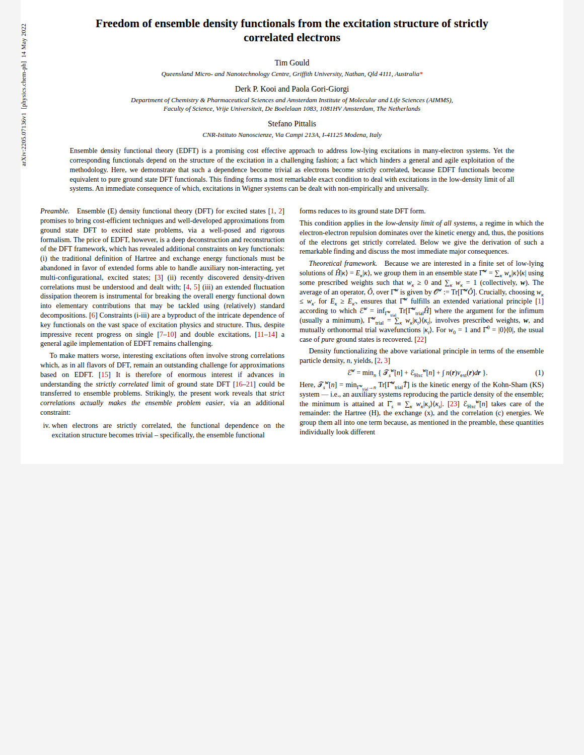arXiv:2205.07136v1 [physics.chem-ph] 14 May 2022
Freedom of ensemble density functionals from the excitation structure of strictly
correlated electrons
Tim Gould
Queensland Micro- and Nanotechnology Centre, Griffith University, Nathan, Qld 4111, Australia*
Derk P. Kooi and Paola Gori-Giorgi
Department of Chemistry & Pharmaceutical Sciences and Amsterdam Institute of Molecular and Life Sciences (AIMMS),
Faculty of Science, Vrije Universiteit, De Boelelaan 1083, 1081HV Amsterdam, The Netherlands
Stefano Pittalis
CNR-Istituto Nanoscienze, Via Campi 213A, I-41125 Modena, Italy
Ensemble density functional theory (EDFT) is a promising cost effective approach to address low-lying excitations in many-electron systems. Yet the corresponding functionals depend on the structure of the excitation in a challenging fashion; a fact which hinders a general and agile exploitation of the methodology. Here, we demonstrate that such a dependence become trivial as electrons become strictly correlated, because EDFT functionals become equivalent to pure ground state DFT functionals. This finding forms a most remarkable exact condition to deal with excitations in the low-density limit of all systems. An immediate consequence of which, excitations in Wigner systems can be dealt with non-empirically and universally.
Preamble. Ensemble (E) density functional theory (DFT) for excited states [1, 2] promises to bring cost-efficient techniques and well-developed approximations from ground state DFT to excited state problems, via a well-posed and rigorous formalism. The price of EDFT, however, is a deep deconstruction and reconstruction of the DFT framework, which has revealed additional constraints on key functionals: (i) the traditional definition of Hartree and exchange energy functionals must be abandoned in favor of extended forms able to handle auxiliary non-interacting, yet multi-configurational, excited states; [3] (ii) recently discovered density-driven correlations must be understood and dealt with; [4, 5] (iii) an extended fluctuation dissipation theorem is instrumental for breaking the overall energy functional down into elementary contributions that may be tackled using (relatively) standard decompositions. [6] Constraints (i-iii) are a byproduct of the intricate dependence of key functionals on the vast space of excitation physics and structure. Thus, despite impressive recent progress on single [7–10] and double excitations, [11–14] a general agile implementation of EDFT remains challenging.
To make matters worse, interesting excitations often involve strong correlations which, as in all flavors of DFT, remain an outstanding challenge for approximations based on EDFT. [15] It is therefore of enormous interest if advances in understanding the strictly correlated limit of ground state DFT [16–21] could be transferred to ensemble problems. Strikingly, the present work reveals that strict correlations actually makes the ensemble problem easier, via an additional constraint:
when electrons are strictly correlated, the functional dependence on the excitation structure becomes trivial – specifically, the ensemble functional
forms reduces to its ground state DFT form.
This condition applies in the low-density limit of all systems, a regime in which the electron-electron repulsion dominates over the kinetic energy and, thus, the positions of the electrons get strictly correlated. Below we give the derivation of such a remarkable finding and discuss the most immediate major consequences.
Theoretical framework. Because we are interested in a finite set of low-lying solutions of Ĥ|κ⟩ = Eκ|κ⟩, we group them in an ensemble state Γ̂w = ∑κ wκ|κ⟩⟨κ| using some prescribed weights such that wκ ≥ 0 and ∑κ wκ = 1 (collectively, w). The average of an operator, Ô, over Γ̂w is given by 𝒪w := Tr[Γ̂wÔ]. Crucially, choosing wκ ≤ wκ′ for Eκ ≥ Eκ′, ensures that Γ̂w fulfills an extended variational principle [1] according to which ℰw = infΓ̂wtrial Tr[Γ̂wtrialĤ] where the argument for the infimum (usually a minimum), Γ̂wtrial = ∑κ wκ|κt⟩⟨κt|, involves prescribed weights, w, and mutually orthonormal trial wavefunctions |κt⟩. For w0 = 1 and Γ̂0 = |0⟩⟨0|, the usual case of pure ground states is recovered. [22]
Density functionalizing the above variational principle in terms of the ensemble particle density, n, yields, [2, 3]
ℰw = minn { 𝒯sw[n] + ℰHxcw[n] + ∫ n(r)vext(r)dr }. (1)
Here, 𝒯sw[n] = minΓ̂wtrial→n Tr[Γ̂wtrialT̂] is the kinetic energy of the Kohn-Sham (KS) system — i.e., an auxiliary systems reproducing the particle density of the ensemble; the minimum is attained at Γ̂s ≡ ∑κ wκ|κs⟩⟨κs|. [23] ℰHxcw[n] takes care of the remainder: the Hartree (H), the exchange (x), and the correlation (c) energies. We group them all into one term because, as mentioned in the preamble, these quantities individually look different